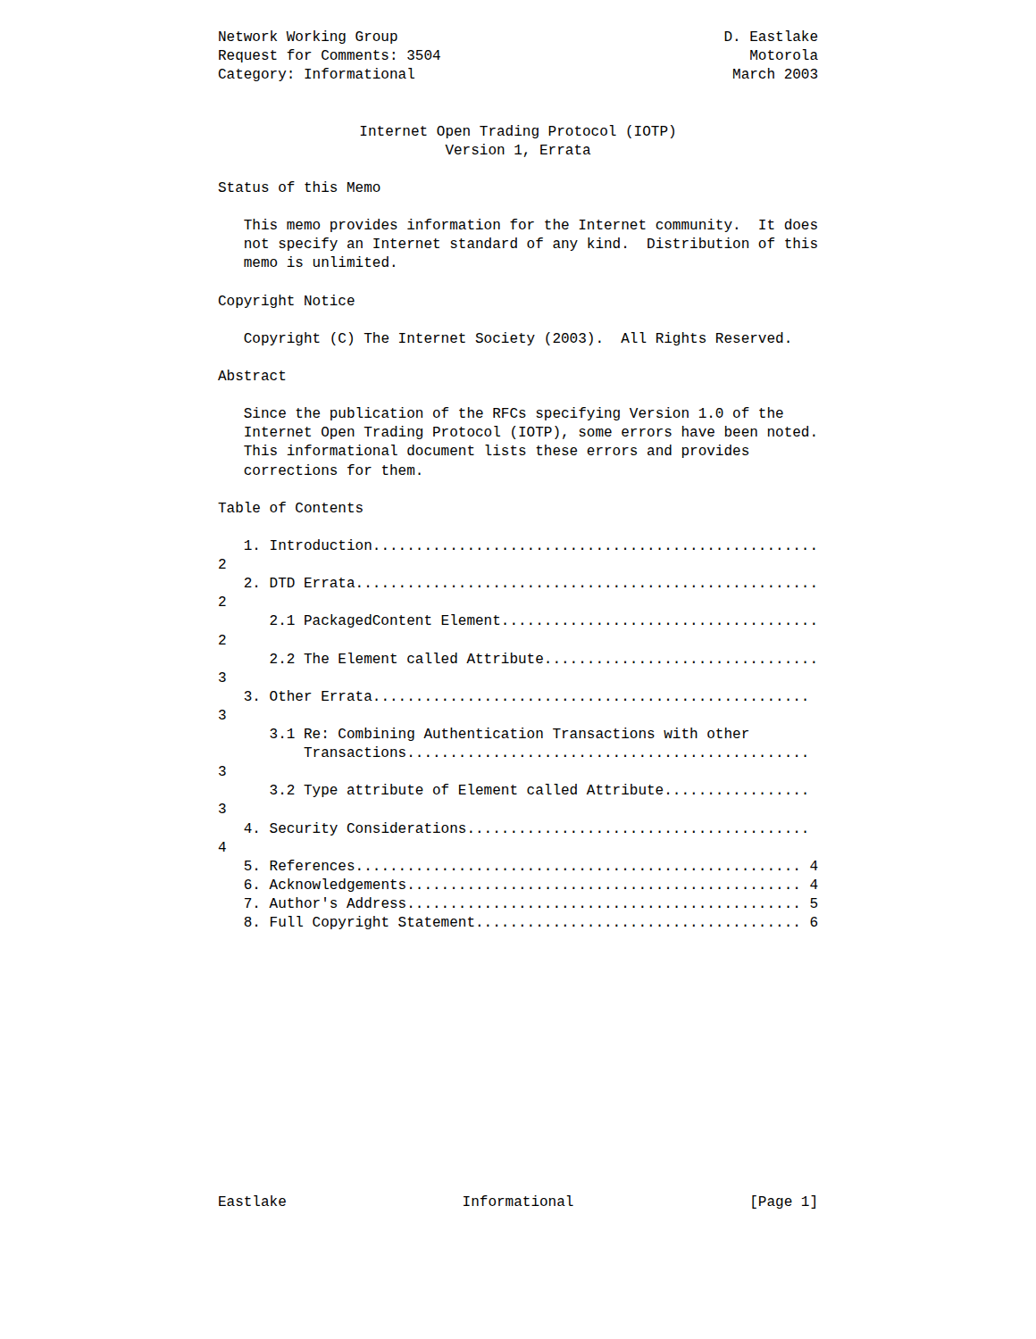Network Working Group D. Eastlake
Request for Comments: 3504 Motorola
Category: Informational March 2003
Internet Open Trading Protocol (IOTP)
Version 1, Errata
Status of this Memo

   This memo provides information for the Internet community.  It does
   not specify an Internet standard of any kind.  Distribution of this
   memo is unlimited.

Copyright Notice

   Copyright (C) The Internet Society (2003).  All Rights Reserved.

Abstract

   Since the publication of the RFCs specifying Version 1.0 of the
   Internet Open Trading Protocol (IOTP), some errors have been noted.
   This informational document lists these errors and provides
   corrections for them.

Table of Contents

   1. Introduction.................................................... 2
   2. DTD Errata...................................................... 2
      2.1 PackagedContent Element..................................... 2
      2.2 The Element called Attribute................................ 3
   3. Other Errata................................................... 3
      3.1 Re: Combining Authentication Transactions with other
          Transactions............................................... 3
      3.2 Type attribute of Element called Attribute................. 3
   4. Security Considerations........................................ 4
   5. References.................................................... 4
   6. Acknowledgements.............................................. 4
   7. Author's Address.............................................. 5
   8. Full Copyright Statement...................................... 6
Eastlake Informational[Page 1]